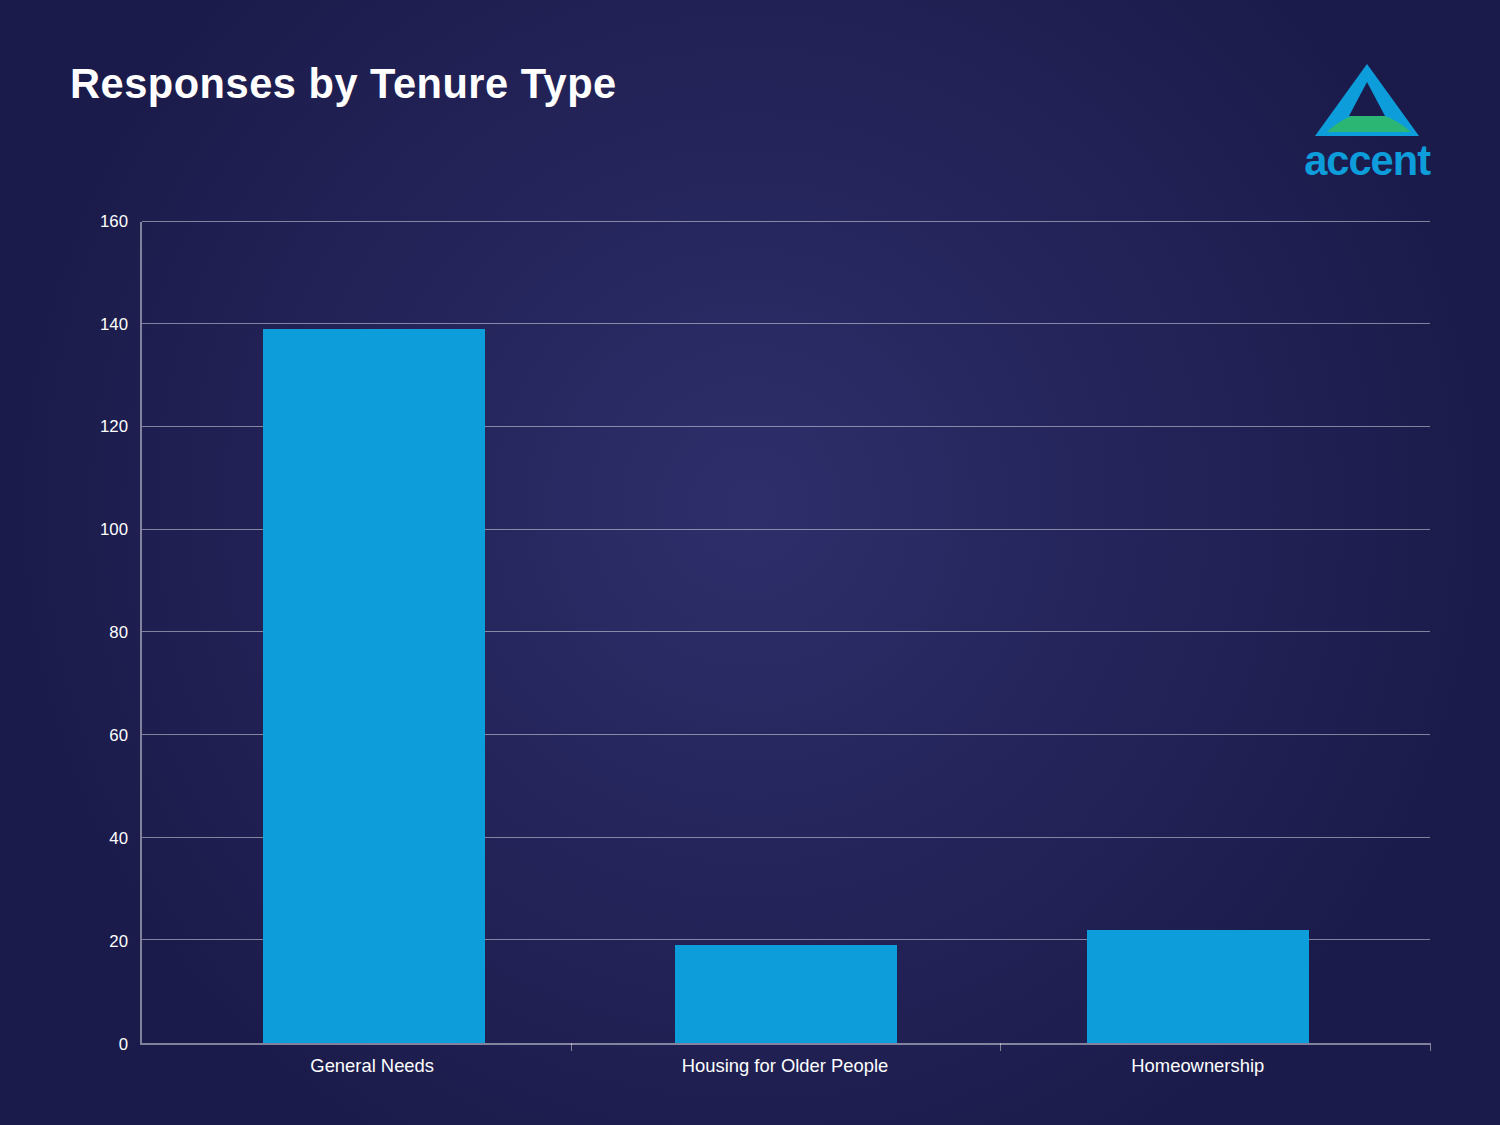Responses by Tenure Type
accent
0 20 40 60 80 100 120 140 160
General Needs Housing for Older People Homeownership